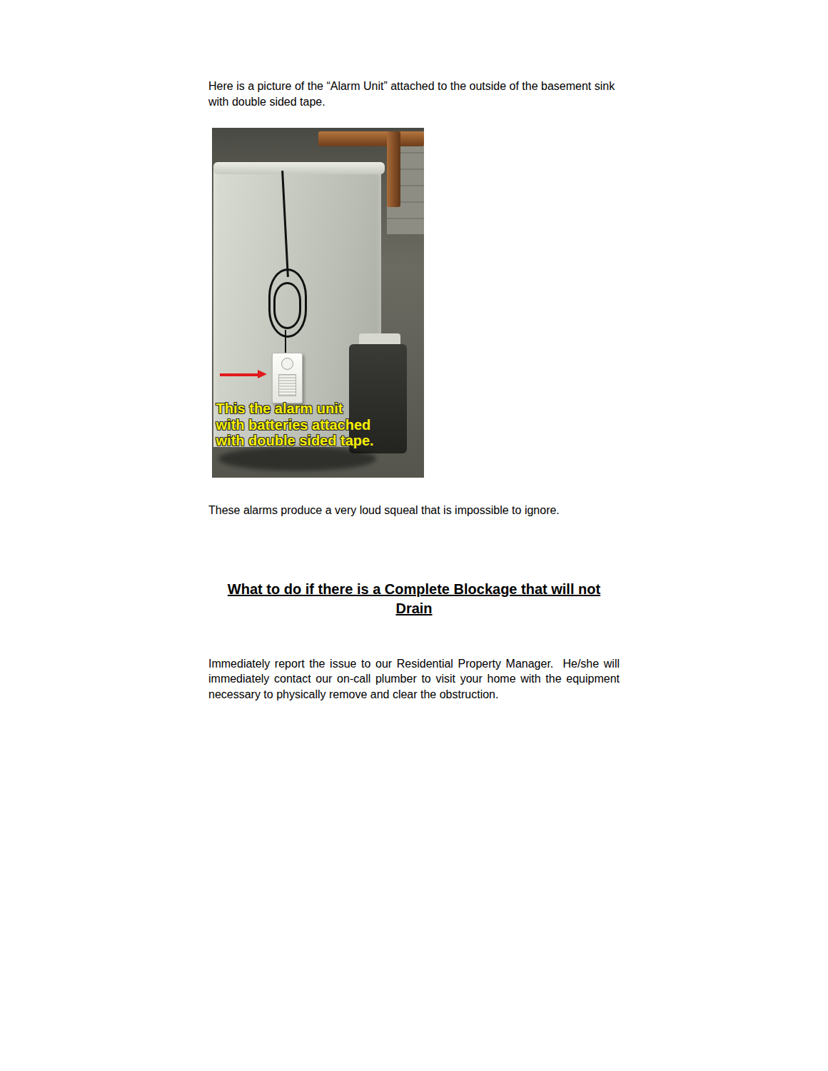Here is a picture of the “Alarm Unit” attached to the outside of the basement sink with double sided tape.
This the alarm unit
with batteries attached
with double sided tape.
These alarms produce a very loud squeal that is impossible to ignore.
What to do if there is a Complete Blockage that will not Drain
Immediately report the issue to our Residential Property Manager. He/she will immediately contact our on-call plumber to visit your home with the equipment necessary to physically remove and clear the obstruction.